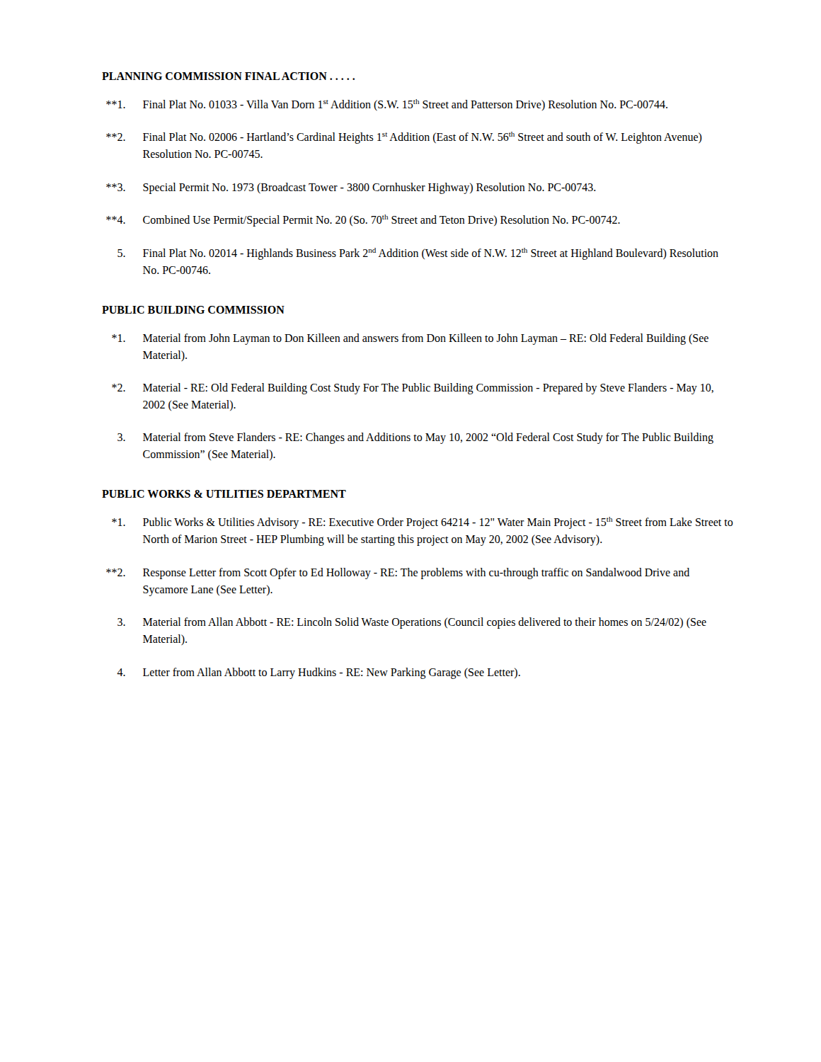PLANNING COMMISSION FINAL ACTION . . . . .
**1. Final Plat No. 01033 - Villa Van Dorn 1st Addition (S.W. 15th Street and Patterson Drive) Resolution No. PC-00744.
**2. Final Plat No. 02006 - Hartland’s Cardinal Heights 1st Addition (East of N.W. 56th Street and south of W. Leighton Avenue) Resolution No. PC-00745.
**3. Special Permit No. 1973 (Broadcast Tower - 3800 Cornhusker Highway) Resolution No. PC-00743.
**4. Combined Use Permit/Special Permit No. 20 (So. 70th Street and Teton Drive) Resolution No. PC-00742.
5. Final Plat No. 02014 - Highlands Business Park 2nd Addition (West side of N.W. 12th Street at Highland Boulevard) Resolution No. PC-00746.
PUBLIC BUILDING COMMISSION
*1. Material from John Layman to Don Killeen and answers from Don Killeen to John Layman – RE: Old Federal Building (See Material).
*2. Material - RE: Old Federal Building Cost Study For The Public Building Commission - Prepared by Steve Flanders - May 10, 2002 (See Material).
3. Material from Steve Flanders - RE: Changes and Additions to May 10, 2002 “Old Federal Cost Study for The Public Building Commission” (See Material).
PUBLIC WORKS & UTILITIES DEPARTMENT
*1. Public Works & Utilities Advisory - RE: Executive Order Project 64214 - 12" Water Main Project - 15th Street from Lake Street to North of Marion Street - HEP Plumbing will be starting this project on May 20, 2002 (See Advisory).
**2. Response Letter from Scott Opfer to Ed Holloway - RE: The problems with cu-through traffic on Sandalwood Drive and Sycamore Lane (See Letter).
3. Material from Allan Abbott - RE: Lincoln Solid Waste Operations (Council copies delivered to their homes on 5/24/02) (See Material).
4. Letter from Allan Abbott to Larry Hudkins - RE: New Parking Garage (See Letter).